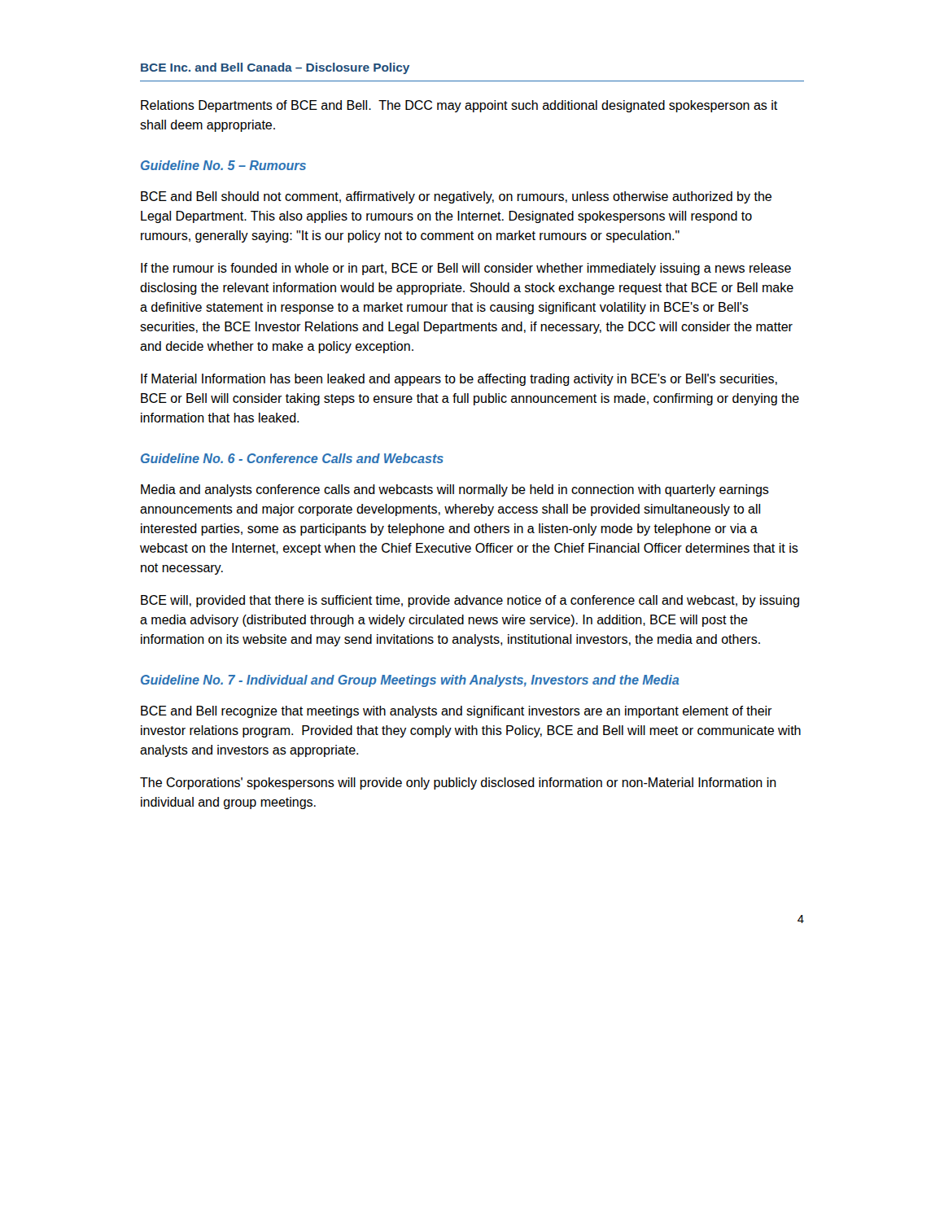BCE Inc. and Bell Canada – Disclosure Policy
Relations Departments of BCE and Bell. The DCC may appoint such additional designated spokesperson as it shall deem appropriate.
Guideline No. 5 – Rumours
BCE and Bell should not comment, affirmatively or negatively, on rumours, unless otherwise authorized by the Legal Department. This also applies to rumours on the Internet. Designated spokespersons will respond to rumours, generally saying: "It is our policy not to comment on market rumours or speculation."
If the rumour is founded in whole or in part, BCE or Bell will consider whether immediately issuing a news release disclosing the relevant information would be appropriate. Should a stock exchange request that BCE or Bell make a definitive statement in response to a market rumour that is causing significant volatility in BCE's or Bell's securities, the BCE Investor Relations and Legal Departments and, if necessary, the DCC will consider the matter and decide whether to make a policy exception.
If Material Information has been leaked and appears to be affecting trading activity in BCE's or Bell's securities, BCE or Bell will consider taking steps to ensure that a full public announcement is made, confirming or denying the information that has leaked.
Guideline No. 6 - Conference Calls and Webcasts
Media and analysts conference calls and webcasts will normally be held in connection with quarterly earnings announcements and major corporate developments, whereby access shall be provided simultaneously to all interested parties, some as participants by telephone and others in a listen-only mode by telephone or via a webcast on the Internet, except when the Chief Executive Officer or the Chief Financial Officer determines that it is not necessary.
BCE will, provided that there is sufficient time, provide advance notice of a conference call and webcast, by issuing a media advisory (distributed through a widely circulated news wire service). In addition, BCE will post the information on its website and may send invitations to analysts, institutional investors, the media and others.
Guideline No. 7 - Individual and Group Meetings with Analysts, Investors and the Media
BCE and Bell recognize that meetings with analysts and significant investors are an important element of their investor relations program. Provided that they comply with this Policy, BCE and Bell will meet or communicate with analysts and investors as appropriate.
The Corporations' spokespersons will provide only publicly disclosed information or non-Material Information in individual and group meetings.
4